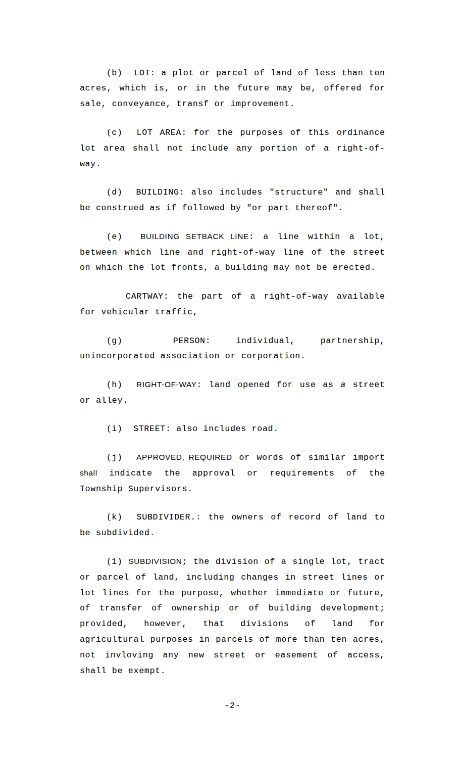(b) LOT: a plot or parcel of land of less than ten acres, which is, or in the future may be, offered for sale, conveyance, transf or improvement.
(c) LOT AREA: for the purposes of this ordinance lot area shall not include any portion of a right-of-way.
(d) BUILDING: also includes "structure" and shall be construed as if followed by "or part thereof".
(e) BUILDING SETBACK LINE: a line within a lot, between which line and right-of-way line of the street on which the lot fronts, a building may not be erected.
CARTWAY: the part of a right-of-way available for vehicular traffic,
(g) PERSON: individual, partnership, unincorporated association or corporation.
(h) RIGHT-OF-WAY: land opened for use as a street or alley.
(i) STREET: also includes road.
(j) APPROVED, REQUIRED or words of similar import shall indicate the approval or requirements of the Township Supervisors.
(k) SUBDIVIDER.: the owners of record of land to be subdivided.
(1) SUBDIVISION; the division of a single lot, tract or parcel of land, including changes in street lines or lot lines for the purpose, whether immediate or future, of transfer of ownership or of building development; provided, however, that divisions of land for agricultural purposes in parcels of more than ten acres, not invloving any new street or easement of access, shall be exempt.
-2-